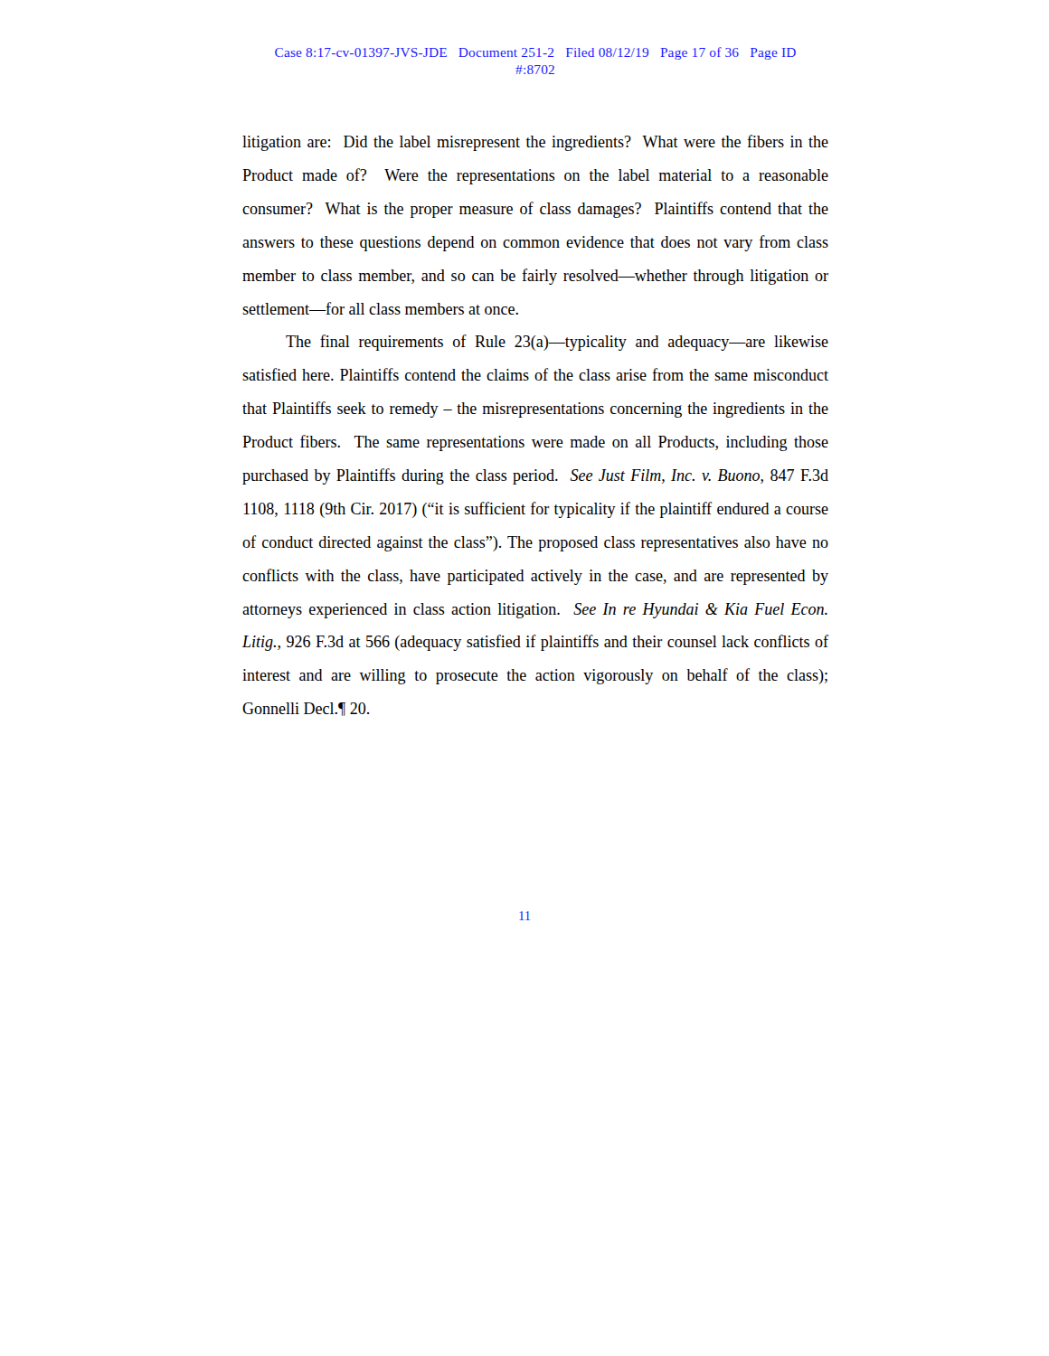Case 8:17-cv-01397-JVS-JDE Document 251-2 Filed 08/12/19 Page 17 of 36 Page ID #:8702
litigation are: Did the label misrepresent the ingredients? What were the fibers in the Product made of? Were the representations on the label material to a reasonable consumer? What is the proper measure of class damages? Plaintiffs contend that the answers to these questions depend on common evidence that does not vary from class member to class member, and so can be fairly resolved—whether through litigation or settlement—for all class members at once.
The final requirements of Rule 23(a)—typicality and adequacy—are likewise satisfied here. Plaintiffs contend the claims of the class arise from the same misconduct that Plaintiffs seek to remedy – the misrepresentations concerning the ingredients in the Product fibers. The same representations were made on all Products, including those purchased by Plaintiffs during the class period. See Just Film, Inc. v. Buono, 847 F.3d 1108, 1118 (9th Cir. 2017) (“it is sufficient for typicality if the plaintiff endured a course of conduct directed against the class”). The proposed class representatives also have no conflicts with the class, have participated actively in the case, and are represented by attorneys experienced in class action litigation. See In re Hyundai & Kia Fuel Econ. Litig., 926 F.3d at 566 (adequacy satisfied if plaintiffs and their counsel lack conflicts of interest and are willing to prosecute the action vigorously on behalf of the class); Gonnelli Decl.¶ 20.
11